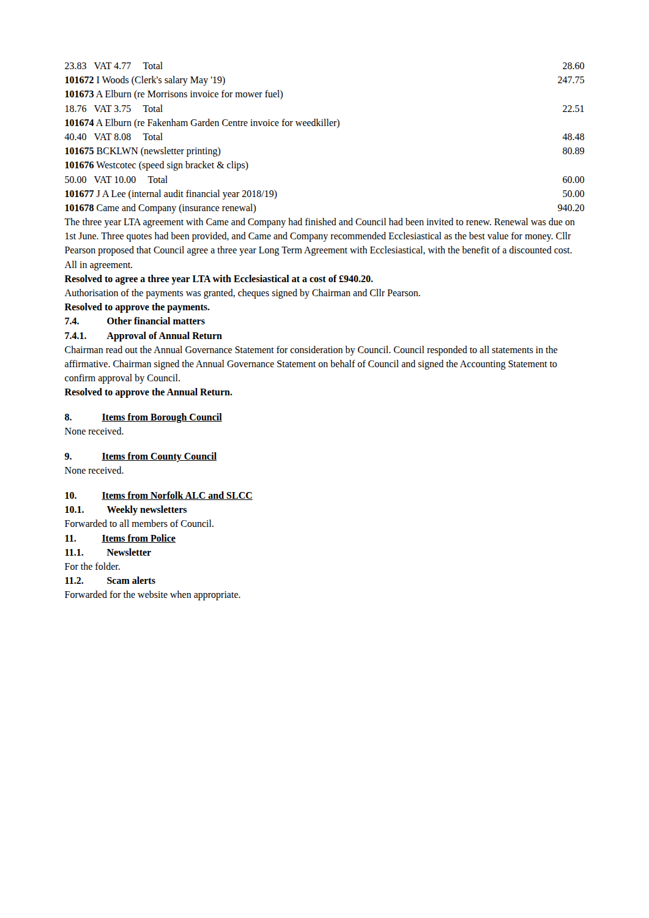23.83 VAT 4.77
Total
28.60
101672 I Woods (Clerk's salary May '19)
247.75
101673 A Elburn (re Morrisons invoice for mower fuel)
18.76 VAT 3.75
Total
22.51
101674 A Elburn (re Fakenham Garden Centre invoice for weedkiller)
40.40 VAT 8.08
Total
48.48
101675 BCKLWN (newsletter printing)
80.89
101676 Westcotec (speed sign bracket & clips)
50.00 VAT 10.00
Total
60.00
101677 J A Lee (internal audit financial year 2018/19)
50.00
101678 Came and Company (insurance renewal)
940.20
The three year LTA agreement with Came and Company had finished and Council had been invited to renew. Renewal was due on 1st June. Three quotes had been provided, and Came and Company recommended Ecclesiastical as the best value for money. Cllr Pearson proposed that Council agree a three year Long Term Agreement with Ecclesiastical, with the benefit of a discounted cost. All in agreement.
Resolved to agree a three year LTA with Ecclesiastical at a cost of £940.20.
Authorisation of the payments was granted, cheques signed by Chairman and Cllr Pearson.
Resolved to approve the payments.
7.4. Other financial matters
7.4.1. Approval of Annual Return
Chairman read out the Annual Governance Statement for consideration by Council. Council responded to all statements in the affirmative. Chairman signed the Annual Governance Statement on behalf of Council and signed the Accounting Statement to confirm approval by Council.
Resolved to approve the Annual Return.
8. Items from Borough Council
None received.
9. Items from County Council
None received.
10. Items from Norfolk ALC and SLCC
10.1. Weekly newsletters
Forwarded to all members of Council.
11. Items from Police
11.1. Newsletter
For the folder.
11.2. Scam alerts
Forwarded for the website when appropriate.